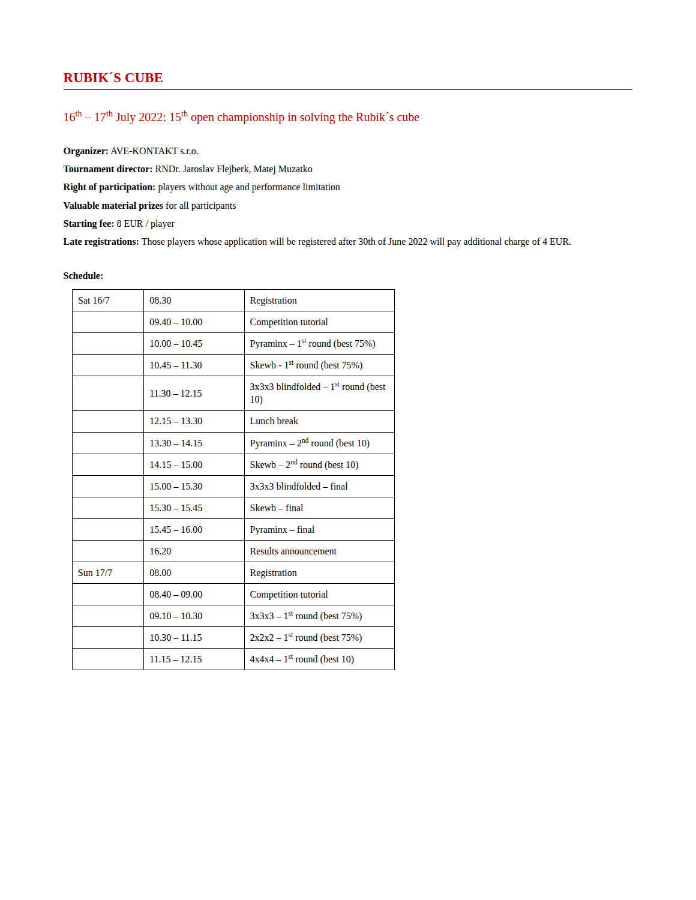RUBIK´S CUBE
16th – 17th July 2022: 15th open championship in solving the Rubik´s cube
Organizer: AVE-KONTAKT s.r.o.
Tournament director: RNDr. Jaroslav Flejberk, Matej Muzatko
Right of participation: players without age and performance limitation
Valuable material prizes for all participants
Starting fee: 8 EUR / player
Late registrations: Those players whose application will be registered after 30th of June 2022 will pay additional charge of 4 EUR.
Schedule:
| Sat 16/7 | 08.30 | Registration |
| | 09.40 – 10.00 | Competition tutorial |
| | 10.00 – 10.45 | Pyraminx – 1 st round (best 75%) |
| | 10.45 – 11.30 | Skewb - 1 st round (best 75%) |
| | 11.30 – 12.15 | 3x3x3 blindfolded – 1 st round (best 10) |
| | 12.15 – 13.30 | Lunch break |
| | 13.30 – 14.15 | Pyraminx – 2 nd round (best 10) |
| | 14.15 – 15.00 | Skewb – 2 nd round (best 10) |
| | 15.00 – 15.30 | 3x3x3 blindfolded – final |
| | 15.30 – 15.45 | Skewb – final |
| | 15.45 – 16.00 | Pyraminx – final |
| | 16.20 | Results announcement |
| Sun 17/7 | 08.00 | Registration |
| | 08.40 – 09.00 | Competition tutorial |
| | 09.10 – 10.30 | 3x3x3 – 1 st round (best 75%) |
| | 10.30 – 11.15 | 2x2x2 – 1 st round (best 75%) |
| | 11.15 – 12.15 | 4x4x4 – 1 st round (best 10) |